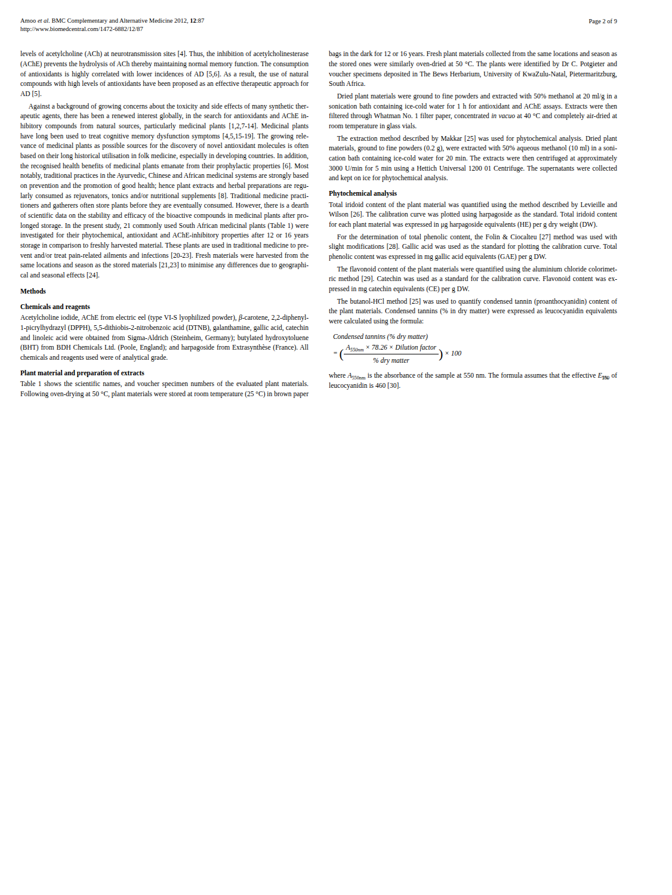Amoo et al. BMC Complementary and Alternative Medicine 2012, 12:87 http://www.biomedcentral.com/1472-6882/12/87
Page 2 of 9
levels of acetylcholine (ACh) at neurotransmission sites [4]. Thus, the inhibition of acetylcholinesterase (AChE) prevents the hydrolysis of ACh thereby maintaining normal memory function. The consumption of antioxidants is highly correlated with lower incidences of AD [5,6]. As a result, the use of natural compounds with high levels of antioxidants have been proposed as an effective therapeutic approach for AD [5].
Against a background of growing concerns about the toxicity and side effects of many synthetic therapeutic agents, there has been a renewed interest globally, in the search for antioxidants and AChE inhibitory compounds from natural sources, particularly medicinal plants [1,2,7-14]. Medicinal plants have long been used to treat cognitive memory dysfunction symptoms [4,5,15-19]. The growing relevance of medicinal plants as possible sources for the discovery of novel antioxidant molecules is often based on their long historical utilisation in folk medicine, especially in developing countries. In addition, the recognised health benefits of medicinal plants emanate from their prophylactic properties [6]. Most notably, traditional practices in the Ayurvedic, Chinese and African medicinal systems are strongly based on prevention and the promotion of good health; hence plant extracts and herbal preparations are regularly consumed as rejuvenators, tonics and/or nutritional supplements [8]. Traditional medicine practitioners and gatherers often store plants before they are eventually consumed. However, there is a dearth of scientific data on the stability and efficacy of the bioactive compounds in medicinal plants after prolonged storage. In the present study, 21 commonly used South African medicinal plants (Table 1) were investigated for their phytochemical, antioxidant and AChE-inhibitory properties after 12 or 16 years storage in comparison to freshly harvested material. These plants are used in traditional medicine to prevent and/or treat pain-related ailments and infections [20-23]. Fresh materials were harvested from the same locations and season as the stored materials [21,23] to minimise any differences due to geographical and seasonal effects [24].
Methods
Chemicals and reagents
Acetylcholine iodide, AChE from electric eel (type VI-S lyophilized powder), β-carotene, 2,2-diphenyl-1-picrylhydrazyl (DPPH), 5,5-dithiobis-2-nitrobenzoic acid (DTNB), galanthamine, gallic acid, catechin and linoleic acid were obtained from Sigma-Aldrich (Steinheim, Germany); butylated hydroxytoluene (BHT) from BDH Chemicals Ltd. (Poole, England); and harpagoside from Extrasynthèse (France). All chemicals and reagents used were of analytical grade.
Plant material and preparation of extracts
Table 1 shows the scientific names, and voucher specimen numbers of the evaluated plant materials. Following oven-drying at 50 °C, plant materials were stored at room temperature (25 °C) in brown paper bags in the dark for 12 or 16 years. Fresh plant materials collected from the same locations and season as the stored ones were similarly oven-dried at 50 °C. The plants were identified by Dr C. Potgieter and voucher specimens deposited in The Bews Herbarium, University of KwaZulu-Natal, Pietermaritzburg, South Africa.
Dried plant materials were ground to fine powders and extracted with 50% methanol at 20 ml/g in a sonication bath containing ice-cold water for 1 h for antioxidant and AChE assays. Extracts were then filtered through Whatman No. 1 filter paper, concentrated in vacuo at 40 °C and completely air-dried at room temperature in glass vials.
The extraction method described by Makkar [25] was used for phytochemical analysis. Dried plant materials, ground to fine powders (0.2 g), were extracted with 50% aqueous methanol (10 ml) in a sonication bath containing ice-cold water for 20 min. The extracts were then centrifuged at approximately 3000 U/min for 5 min using a Hettich Universal 1200 01 Centrifuge. The supernatants were collected and kept on ice for phytochemical analysis.
Phytochemical analysis
Total iridoid content of the plant material was quantified using the method described by Levieille and Wilson [26]. The calibration curve was plotted using harpagoside as the standard. Total iridoid content for each plant material was expressed in μg harpagoside equivalents (HE) per g dry weight (DW).
For the determination of total phenolic content, the Folin & Ciocalteu [27] method was used with slight modifications [28]. Gallic acid was used as the standard for plotting the calibration curve. Total phenolic content was expressed in mg gallic acid equivalents (GAE) per g DW.
The flavonoid content of the plant materials were quantified using the aluminium chloride colorimetric method [29]. Catechin was used as a standard for the calibration curve. Flavonoid content was expressed in mg catechin equivalents (CE) per g DW.
The butanol-HCl method [25] was used to quantify condensed tannin (proanthocyanidin) content of the plant materials. Condensed tannins (% in dry matter) were expressed as leucocyanidin equivalents were calculated using the formula:
Condensed tannins (% dry matter) = (A550nm × 78.26 × Dilution factor% dry matter) × 100
where A550nm is the absorbance of the sample at 550 nm. The formula assumes that the effective E 1%550 of leucocyanidin is 460 [30].